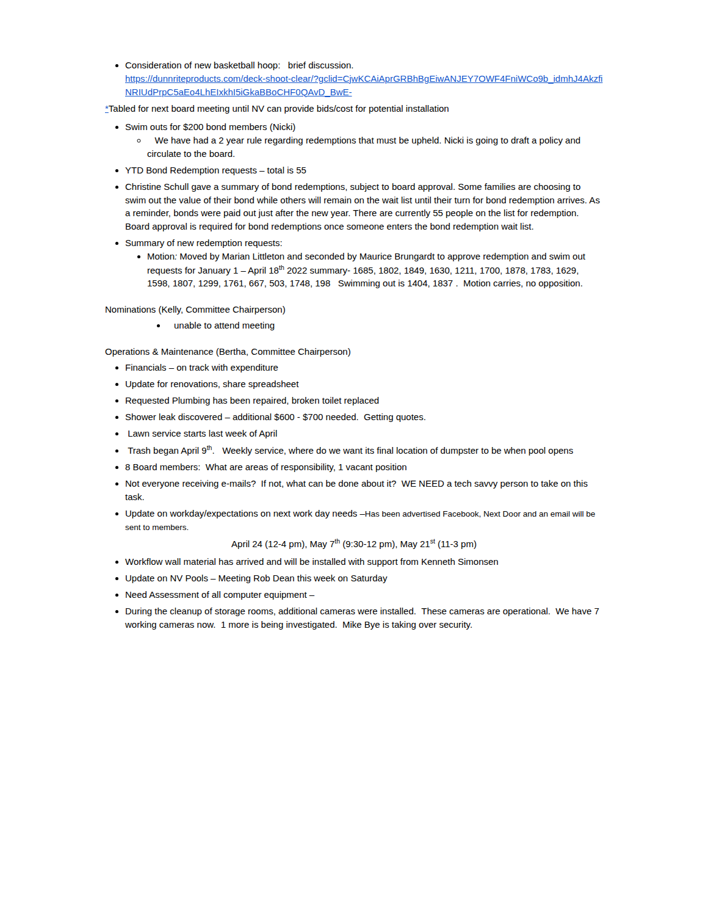Consideration of new basketball hoop: brief discussion.
https://dunnriteproducts.com/deck-shoot-clear/?gclid=CjwKCAiAprGRBhBgEiwANJEY7OWF4FniWCo9b_idmhJ4AkzfiNRIUdPrpC5aEo4LhEIxkhI5iGkaBBoCHF0QAvD_BwE-
*Tabled for next board meeting until NV can provide bids/cost for potential installation
Swim outs for $200 bond members (Nicki)
We have had a 2 year rule regarding redemptions that must be upheld. Nicki is going to draft a policy and circulate to the board.
YTD Bond Redemption requests – total is 55
Christine Schull gave a summary of bond redemptions, subject to board approval. Some families are choosing to swim out the value of their bond while others will remain on the wait list until their turn for bond redemption arrives. As a reminder, bonds were paid out just after the new year. There are currently 55 people on the list for redemption. Board approval is required for bond redemptions once someone enters the bond redemption wait list.
Summary of new redemption requests:
Motion: Moved by Marian Littleton and seconded by Maurice Brungardt to approve redemption and swim out requests for January 1 – April 18th 2022 summary- 1685, 1802, 1849, 1630, 1211, 1700, 1878, 1783, 1629, 1598, 1807, 1299, 1761, 667, 503, 1748, 198 Swimming out is 1404, 1837 . Motion carries, no opposition.
Nominations (Kelly, Committee Chairperson)
unable to attend meeting
Operations & Maintenance (Bertha, Committee Chairperson)
Financials – on track with expenditure
Update for renovations, share spreadsheet
Requested Plumbing has been repaired, broken toilet replaced
Shower leak discovered – additional $600 - $700 needed. Getting quotes.
Lawn service starts last week of April
Trash began April 9th. Weekly service, where do we want its final location of dumpster to be when pool opens
8 Board members: What are areas of responsibility, 1 vacant position
Not everyone receiving e-mails? If not, what can be done about it? WE NEED a tech savvy person to take on this task.
Update on workday/expectations on next work day needs –Has been advertised Facebook, Next Door and an email will be sent to members.
April 24 (12-4 pm), May 7th (9:30-12 pm), May 21st (11-3 pm)
Workflow wall material has arrived and will be installed with support from Kenneth Simonsen
Update on NV Pools – Meeting Rob Dean this week on Saturday
Need Assessment of all computer equipment –
During the cleanup of storage rooms, additional cameras were installed. These cameras are operational. We have 7 working cameras now. 1 more is being investigated. Mike Bye is taking over security.